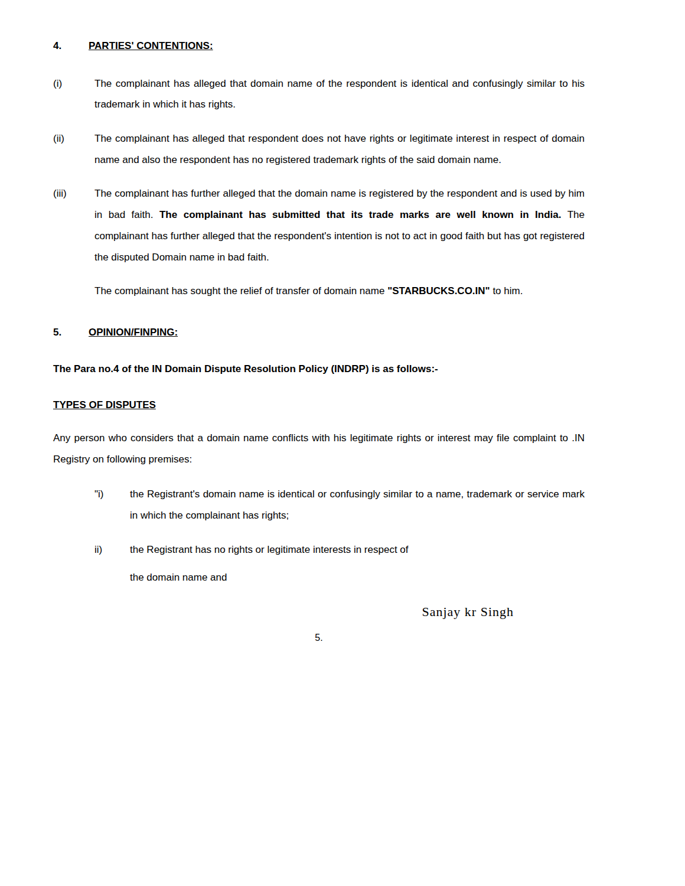4. PARTIES' CONTENTIONS:
(i)
The complainant has alleged that domain name of the respondent is identical and confusingly similar to his trademark in which it has rights.
(ii)
The complainant has alleged that respondent does not have rights or legitimate interest in respect of domain name and also the respondent has no registered trademark rights of the said domain name.
(iii)
The complainant has further alleged that the domain name is registered by the respondent and is used by him in bad faith. The complainant has submitted that its trade marks are well known in India. The complainant has further alleged that the respondent's intention is not to act in good faith but has got registered the disputed Domain name in bad faith.
The complainant has sought the relief of transfer of domain name "STARBUCKS.CO.IN" to him.
5. OPINION/FINPING:
The Para no.4 of the IN Domain Dispute Resolution Policy (INDRP) is as follows:-
TYPES OF DISPUTES
Any person who considers that a domain name conflicts with his legitimate rights or interest may file complaint to .IN Registry on following premises:
"i)
the Registrant's domain name is identical or confusingly similar to a name, trademark or service mark in which the complainant has rights;
ii)
the Registrant has no rights or legitimate interests in respect of
the domain name and
Sanjay kr Singh
5.